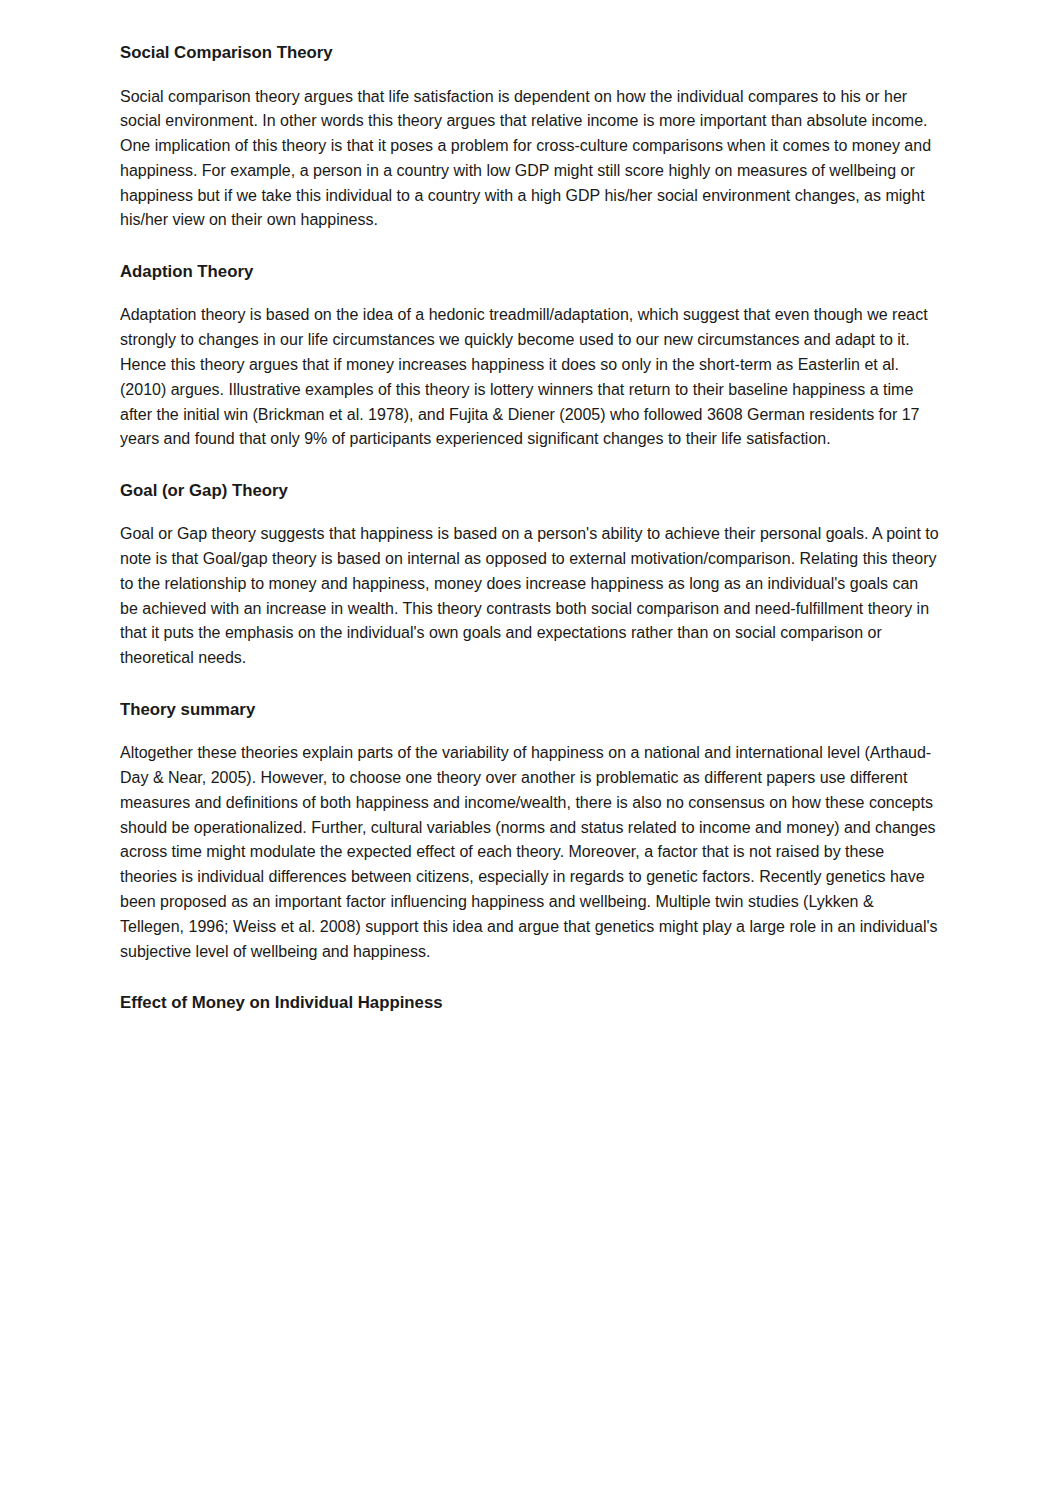Social Comparison Theory
Social comparison theory argues that life satisfaction is dependent on how the individual compares to his or her social environment. In other words this theory argues that relative income is more important than absolute income. One implication of this theory is that it poses a problem for cross-culture comparisons when it comes to money and happiness. For example, a person in a country with low GDP might still score highly on measures of wellbeing or happiness but if we take this individual to a country with a high GDP his/her social environment changes, as might his/her view on their own happiness.
Adaption Theory
Adaptation theory is based on the idea of a hedonic treadmill/adaptation, which suggest that even though we react strongly to changes in our life circumstances we quickly become used to our new circumstances and adapt to it. Hence this theory argues that if money increases happiness it does so only in the short-term as Easterlin et al. (2010) argues. Illustrative examples of this theory is lottery winners that return to their baseline happiness a time after the initial win (Brickman et al. 1978), and Fujita & Diener (2005) who followed 3608 German residents for 17 years and found that only 9% of participants experienced significant changes to their life satisfaction.
Goal (or Gap) Theory
Goal or Gap theory suggests that happiness is based on a person's ability to achieve their personal goals. A point to note is that Goal/gap theory is based on internal as opposed to external motivation/comparison. Relating this theory to the relationship to money and happiness, money does increase happiness as long as an individual's goals can be achieved with an increase in wealth. This theory contrasts both social comparison and need-fulfillment theory in that it puts the emphasis on the individual's own goals and expectations rather than on social comparison or theoretical needs.
Theory summary
Altogether these theories explain parts of the variability of happiness on a national and international level (Arthaud-Day & Near, 2005). However, to choose one theory over another is problematic as different papers use different measures and definitions of both happiness and income/wealth, there is also no consensus on how these concepts should be operationalized. Further, cultural variables (norms and status related to income and money) and changes across time might modulate the expected effect of each theory. Moreover, a factor that is not raised by these theories is individual differences between citizens, especially in regards to genetic factors. Recently genetics have been proposed as an important factor influencing happiness and wellbeing. Multiple twin studies (Lykken & Tellegen, 1996; Weiss et al. 2008) support this idea and argue that genetics might play a large role in an individual's subjective level of wellbeing and happiness.
Effect of Money on Individual Happiness